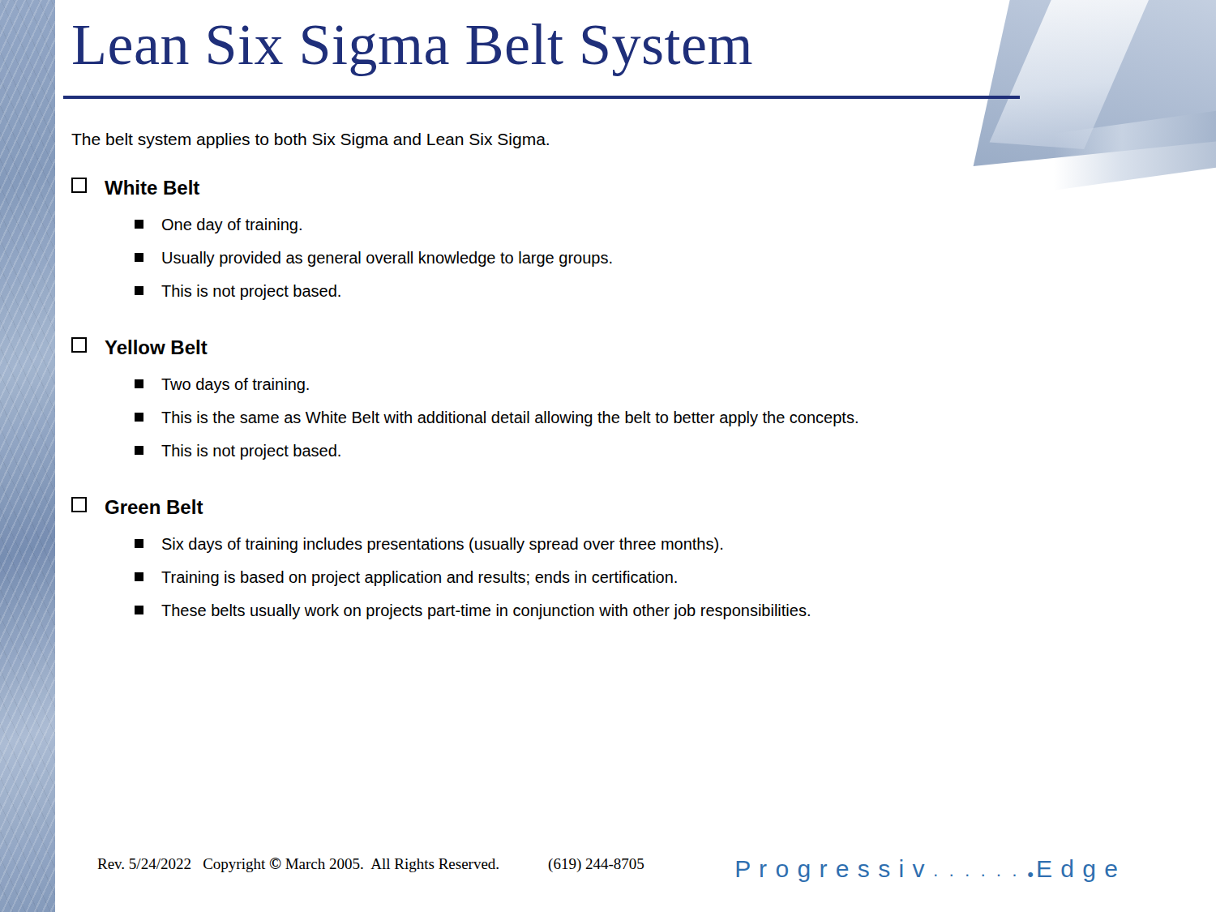Lean Six Sigma Belt System
The belt system applies to both Six Sigma and Lean Six Sigma.
White Belt
One day of training.
Usually provided as general overall knowledge to large groups.
This is not project based.
Yellow Belt
Two days of training.
This is the same as White Belt with additional detail allowing the belt to better apply the concepts.
This is not project based.
Green Belt
Six days of training includes presentations (usually spread over three months).
Training is based on project application and results; ends in certification.
These belts usually work on projects part-time in conjunction with other job responsibilities.
Rev. 5/24/2022 Copyright © March 2005. All Rights Reserved.(619) 244-8705
P r o g r e s s i v · · · · · · •E d g e